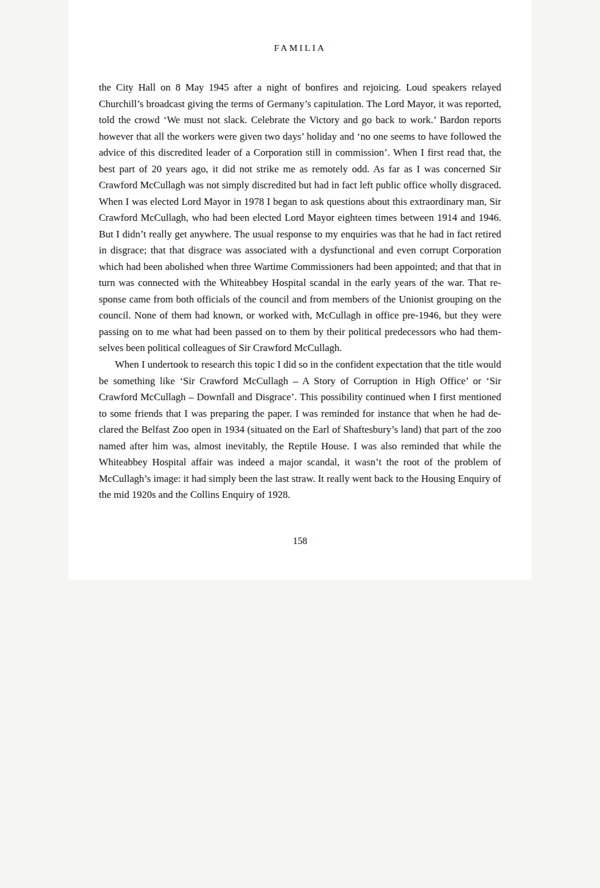Familia
the City Hall on 8 May 1945 after a night of bonfires and rejoicing. Loud speakers relayed Churchill’s broadcast giving the terms of Germany’s capitulation. The Lord Mayor, it was reported, told the crowd ‘We must not slack. Celebrate the Victory and go back to work.’ Bardon reports however that all the workers were given two days’ holiday and ‘no one seems to have followed the advice of this discredited leader of a Corporation still in commission’. When I first read that, the best part of 20 years ago, it did not strike me as remotely odd. As far as I was concerned Sir Crawford McCullagh was not simply discredited but had in fact left public office wholly disgraced. When I was elected Lord Mayor in 1978 I began to ask questions about this extraordinary man, Sir Crawford McCullagh, who had been elected Lord Mayor eighteen times between 1914 and 1946. But I didn’t really get anywhere. The usual response to my enquiries was that he had in fact retired in disgrace; that that disgrace was associated with a dysfunctional and even corrupt Corporation which had been abolished when three Wartime Commissioners had been appointed; and that that in turn was connected with the Whiteabbey Hospital scandal in the early years of the war. That response came from both officials of the council and from members of the Unionist grouping on the council. None of them had known, or worked with, McCullagh in office pre-1946, but they were passing on to me what had been passed on to them by their political predecessors who had themselves been political colleagues of Sir Crawford McCullagh.
When I undertook to research this topic I did so in the confident expectation that the title would be something like ‘Sir Crawford McCullagh – A Story of Corruption in High Office’ or ‘Sir Crawford McCullagh – Downfall and Disgrace’. This possibility continued when I first mentioned to some friends that I was preparing the paper. I was reminded for instance that when he had declared the Belfast Zoo open in 1934 (situated on the Earl of Shaftesbury’s land) that part of the zoo named after him was, almost inevitably, the Reptile House. I was also reminded that while the Whiteabbey Hospital affair was indeed a major scandal, it wasn’t the root of the problem of McCullagh’s image: it had simply been the last straw. It really went back to the Housing Enquiry of the mid 1920s and the Collins Enquiry of 1928.
158